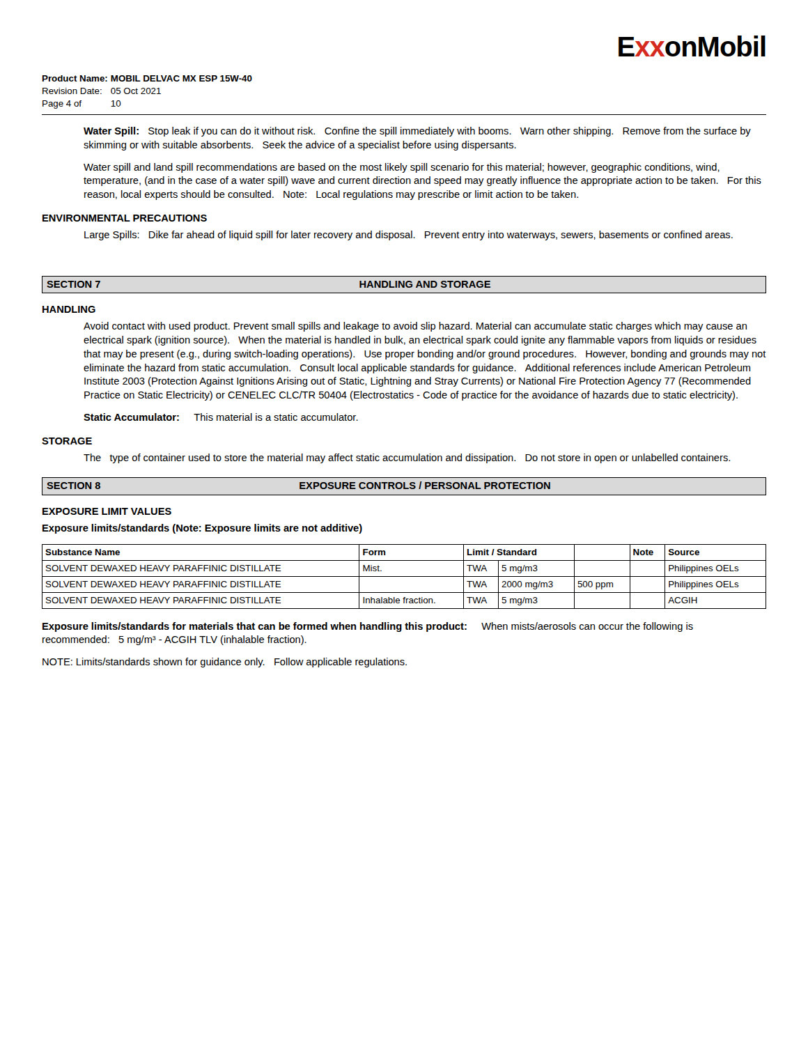ExxonMobil
| Product Name: | MOBIL DELVAC MX ESP 15W-40 |
| Revision Date: | 05 Oct 2021 |
| Page 4 of | 10 |
Water Spill: Stop leak if you can do it without risk. Confine the spill immediately with booms. Warn other shipping. Remove from the surface by skimming or with suitable absorbents. Seek the advice of a specialist before using dispersants.
Water spill and land spill recommendations are based on the most likely spill scenario for this material; however, geographic conditions, wind, temperature, (and in the case of a water spill) wave and current direction and speed may greatly influence the appropriate action to be taken. For this reason, local experts should be consulted. Note: Local regulations may prescribe or limit action to be taken.
ENVIRONMENTAL PRECAUTIONS
Large Spills: Dike far ahead of liquid spill for later recovery and disposal. Prevent entry into waterways, sewers, basements or confined areas.
SECTION 7 HANDLING AND STORAGE
HANDLING
Avoid contact with used product. Prevent small spills and leakage to avoid slip hazard. Material can accumulate static charges which may cause an electrical spark (ignition source). When the material is handled in bulk, an electrical spark could ignite any flammable vapors from liquids or residues that may be present (e.g., during switch-loading operations). Use proper bonding and/or ground procedures. However, bonding and grounds may not eliminate the hazard from static accumulation. Consult local applicable standards for guidance. Additional references include American Petroleum Institute 2003 (Protection Against Ignitions Arising out of Static, Lightning and Stray Currents) or National Fire Protection Agency 77 (Recommended Practice on Static Electricity) or CENELEC CLC/TR 50404 (Electrostatics - Code of practice for the avoidance of hazards due to static electricity).
Static Accumulator: This material is a static accumulator.
STORAGE
The type of container used to store the material may affect static accumulation and dissipation. Do not store in open or unlabelled containers.
SECTION 8 EXPOSURE CONTROLS / PERSONAL PROTECTION
EXPOSURE LIMIT VALUES
Exposure limits/standards (Note: Exposure limits are not additive)
| Substance Name | Form | Limit / Standard | | Note | Source |
| --- | --- | --- | --- | --- | --- |
| SOLVENT DEWAXED HEAVY PARAFFINIC DISTILLATE | Mist. | TWA | 5 mg/m3 | | | Philippines OELs |
| SOLVENT DEWAXED HEAVY PARAFFINIC DISTILLATE | | TWA | 2000 mg/m3 | 500 ppm | | Philippines OELs |
| SOLVENT DEWAXED HEAVY PARAFFINIC DISTILLATE | Inhalable fraction. | TWA | 5 mg/m3 | | | ACGIH |
Exposure limits/standards for materials that can be formed when handling this product: When mists/aerosols can occur the following is recommended: 5 mg/m³ - ACGIH TLV (inhalable fraction).
NOTE: Limits/standards shown for guidance only. Follow applicable regulations.